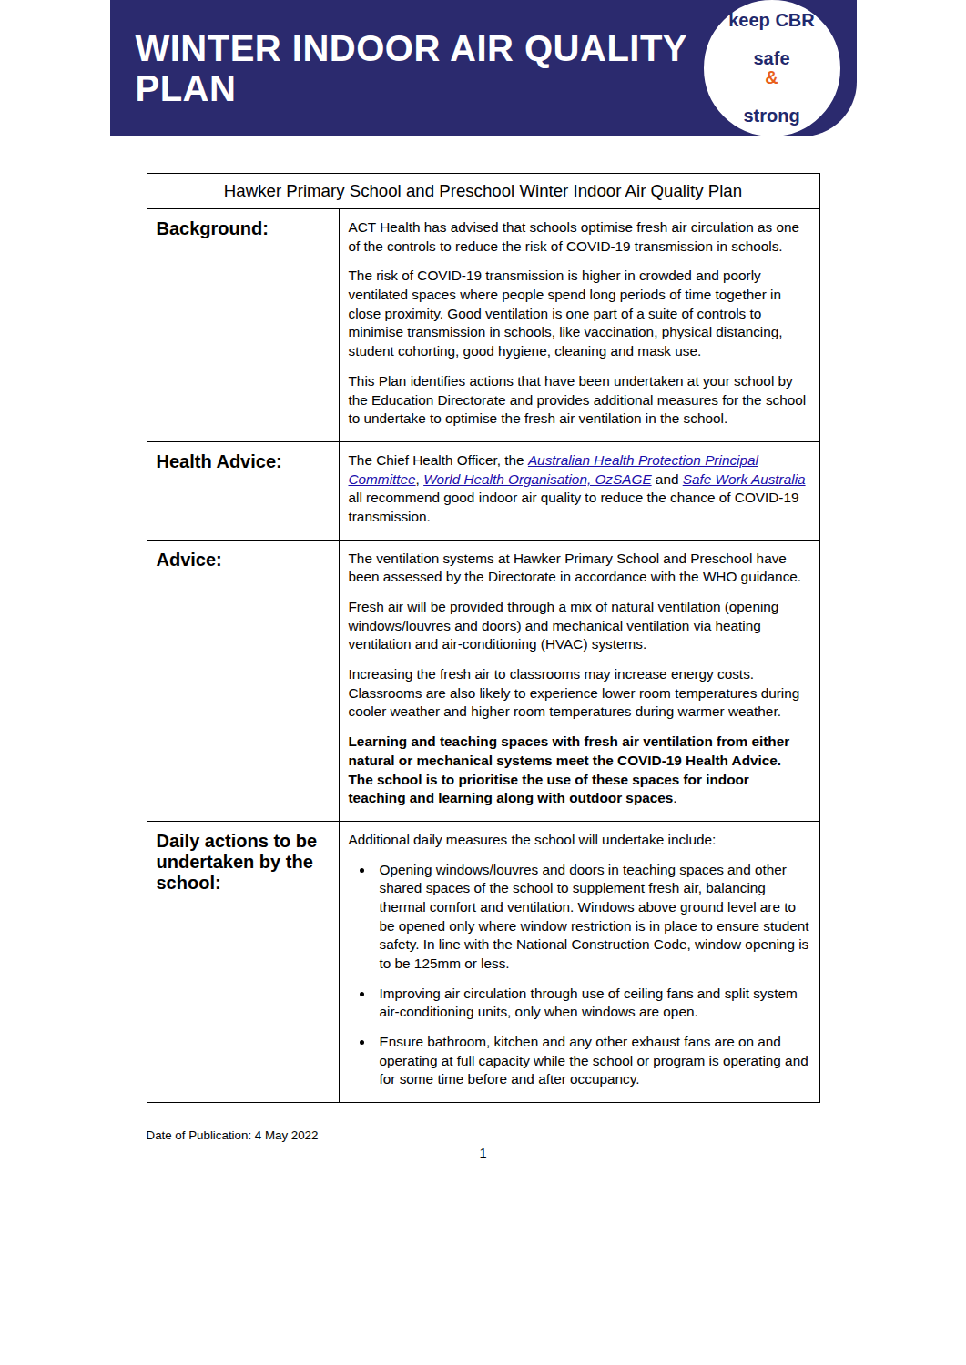WINTER INDOOR AIR QUALITY PLAN
keep CBR
safe &
strong
Hawker Primary School and Preschool Winter Indoor Air Quality Plan
| Background: | ACT Health has advised that schools optimise fresh air circulation as one of the controls to reduce the risk of COVID-19 transmission in schools. The risk of COVID-19 transmission is higher in crowded and poorly ventilated spaces where people spend long periods of time together in close proximity. Good ventilation is one part of a suite of controls to minimise transmission in schools, like vaccination, physical distancing, student cohorting, good hygiene, cleaning and mask use. This Plan identifies actions that have been undertaken at your school by the Education Directorate and provides additional measures for the school to undertake to optimise the fresh air ventilation in the school. |
| Health Advice: | The Chief Health Officer, the Australian Health Protection Principal Committee , World Health Organisation, OzSAGE and Safe Work Australia all recommend good indoor air quality to reduce the chance of COVID-19 transmission. |
| Advice: | The ventilation systems at Hawker Primary School and Preschool have been assessed by the Directorate in accordance with the WHO guidance. Fresh air will be provided through a mix of natural ventilation (opening windows/louvres and doors) and mechanical ventilation via heating ventilation and air-conditioning (HVAC) systems. Increasing the fresh air to classrooms may increase energy costs. Classrooms are also likely to experience lower room temperatures during cooler weather and higher room temperatures during warmer weather. Learning and teaching spaces with fresh air ventilation from either natural or mechanical systems meet the COVID-19 Health Advice. The school is to prioritise the use of these spaces for indoor teaching and learning along with outdoor spaces . |
| Daily actions to be undertaken by the school: | Additional daily measures the school will undertake include: Opening windows/louvres and doors in teaching spaces and other shared spaces of the school to supplement fresh air, balancing thermal comfort and ventilation. Windows above ground level are to be opened only where window restriction is in place to ensure student safety. In line with the National Construction Code, window opening is to be 125mm or less. Improving air circulation through use of ceiling fans and split system air-conditioning units, only when windows are open. Ensure bathroom, kitchen and any other exhaust fans are on and operating at full capacity while the school or program is operating and for some time before and after occupancy. |
Date of Publication: 4 May 2022
1